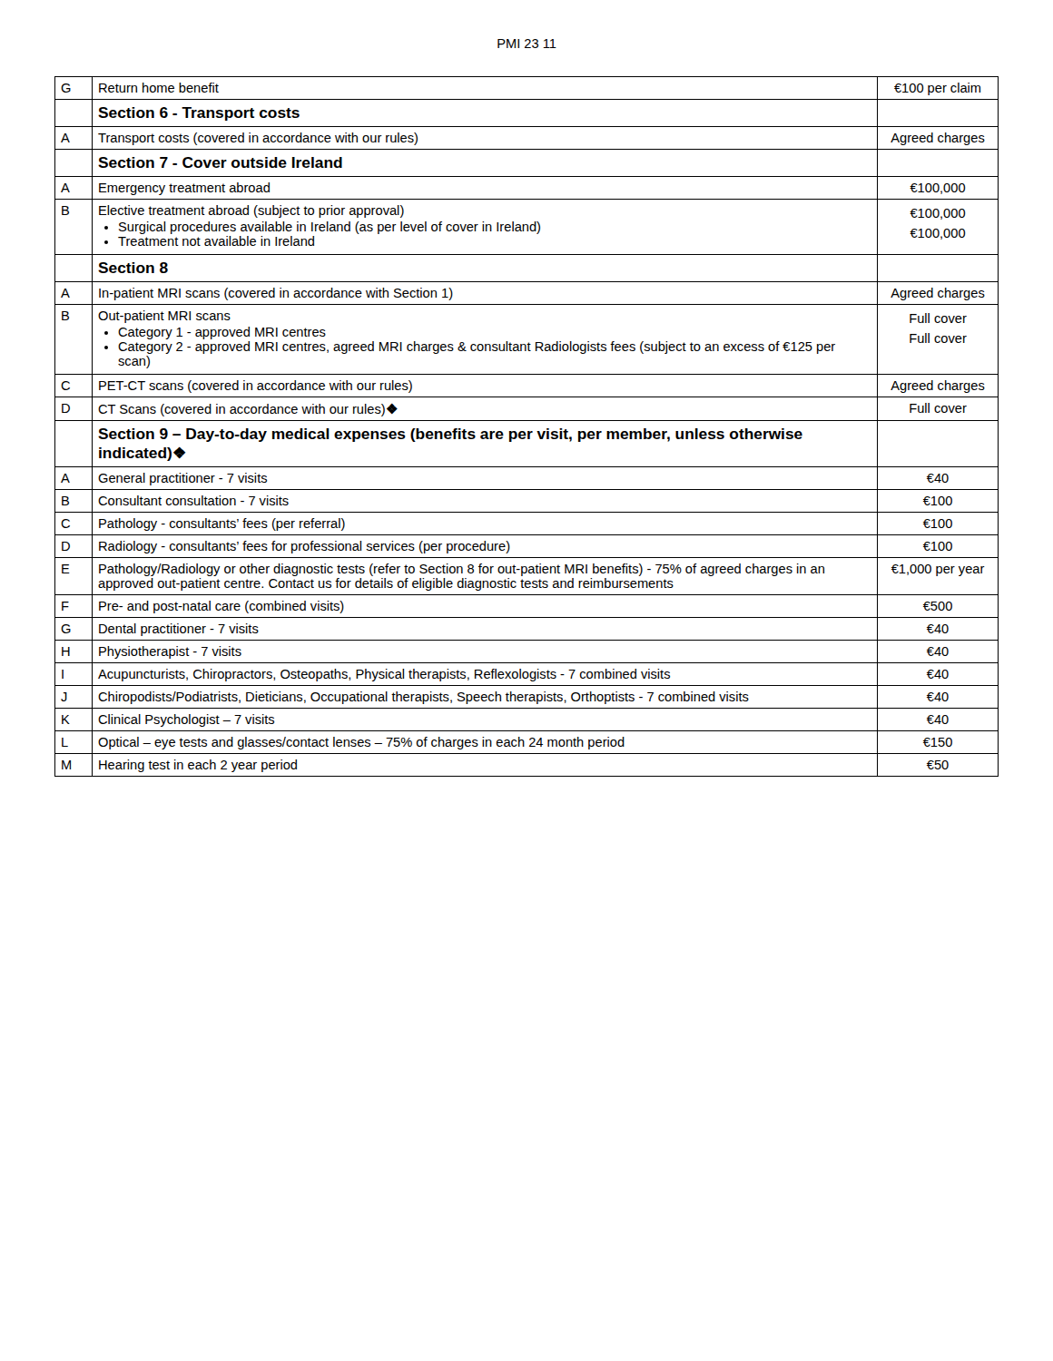PMI 23 11
| G | Return home benefit | €100 per claim |
| | Section 6 - Transport costs | |
| A | Transport costs (covered in accordance with our rules) | Agreed charges |
| | Section 7 - Cover outside Ireland | |
| A | Emergency treatment abroad | €100,000 |
| B | Elective treatment abroad (subject to prior approval) Surgical procedures available in Ireland (as per level of cover in Ireland) Treatment not available in Ireland | €100,000 €100,000 |
| | Section 8 | |
| A | In-patient MRI scans (covered in accordance with Section 1) | Agreed charges |
| B | Out-patient MRI scans Category 1 - approved MRI centres Category 2 - approved MRI centres, agreed MRI charges & consultant Radiologists fees (subject to an excess of €125 per scan) | Full cover Full cover |
| C | PET-CT scans (covered in accordance with our rules) | Agreed charges |
| D | CT Scans (covered in accordance with our rules) ❖ | Full cover |
| | Section 9 – Day-to-day medical expenses (benefits are per visit, per member, unless otherwise indicated) ❖ | |
| A | General practitioner - 7 visits | €40 |
| B | Consultant consultation - 7 visits | €100 |
| C | Pathology - consultants’ fees (per referral) | €100 |
| D | Radiology - consultants’ fees for professional services (per procedure) | €100 |
| E | Pathology/Radiology or other diagnostic tests (refer to Section 8 for out-patient MRI benefits) - 75% of agreed charges in an approved out-patient centre. Contact us for details of eligible diagnostic tests and reimbursements | €1,000 per year |
| F | Pre- and post-natal care (combined visits) | €500 |
| G | Dental practitioner - 7 visits | €40 |
| H | Physiotherapist - 7 visits | €40 |
| I | Acupuncturists, Chiropractors, Osteopaths, Physical therapists, Reflexologists - 7 combined visits | €40 |
| J | Chiropodists/Podiatrists, Dieticians, Occupational therapists, Speech therapists, Orthoptists - 7 combined visits | €40 |
| K | Clinical Psychologist – 7 visits | €40 |
| L | Optical – eye tests and glasses/contact lenses – 75% of charges in each 24 month period | €150 |
| M | Hearing test in each 2 year period | €50 |